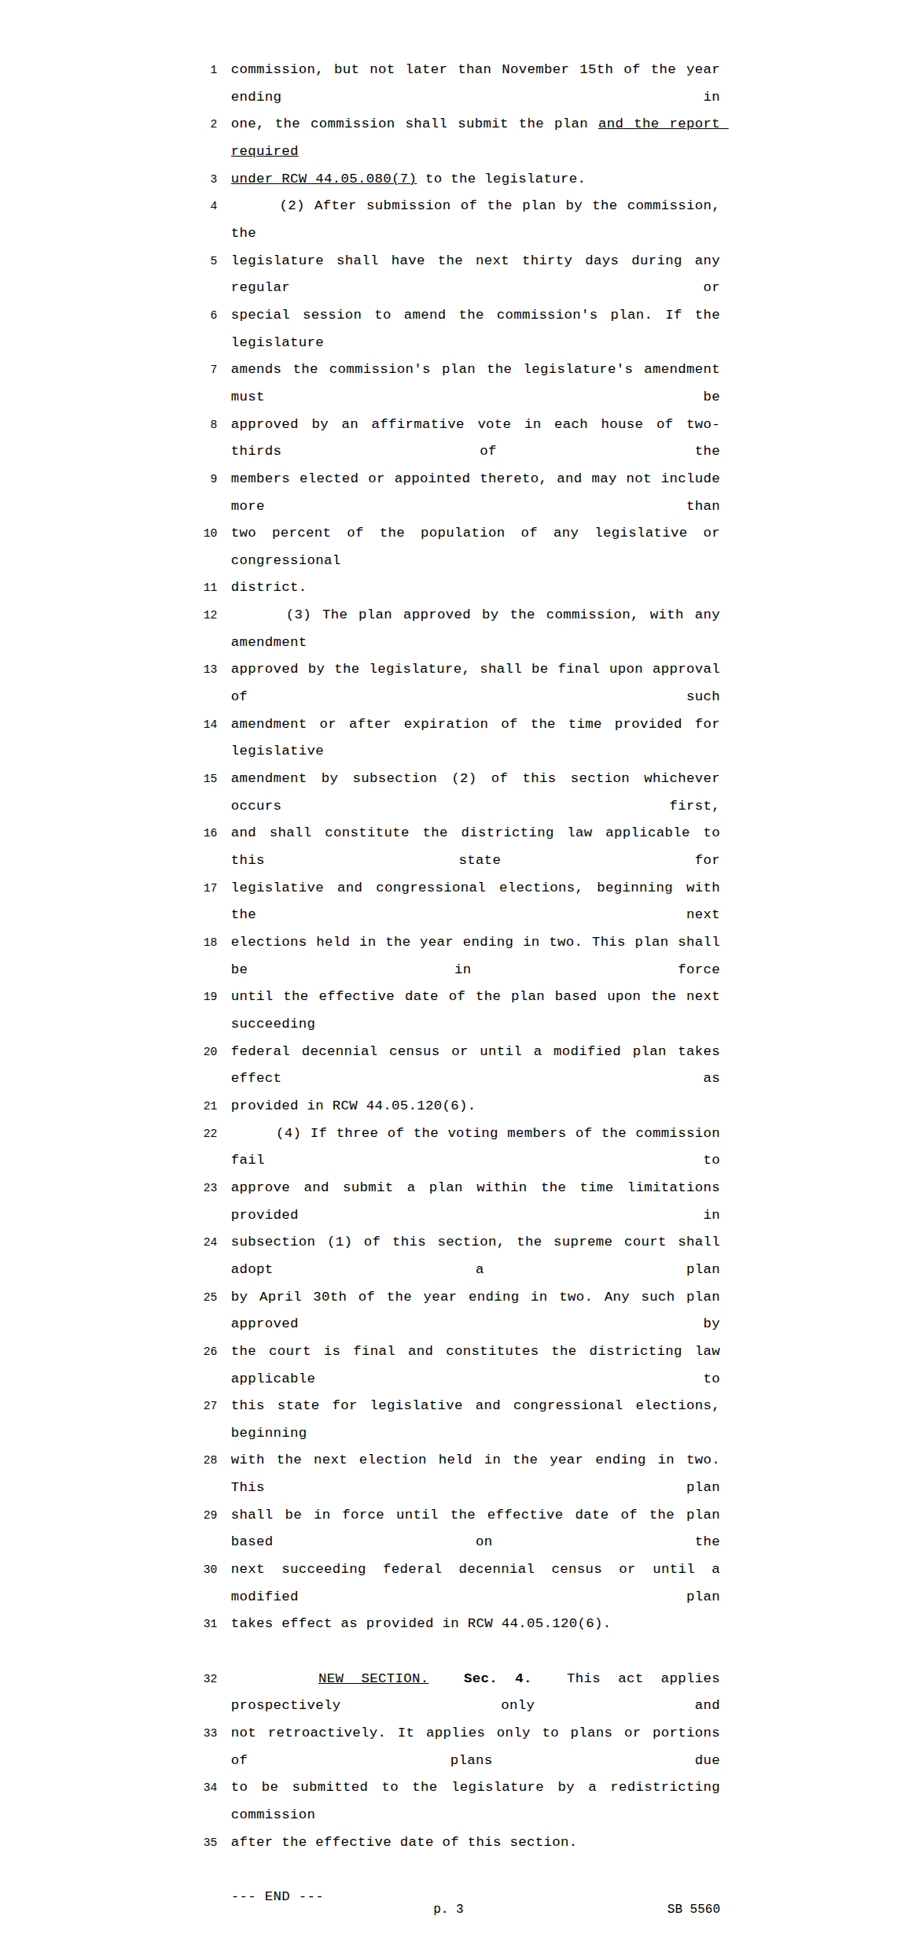1 commission, but not later than November 15th of the year ending in
2 one, the commission shall submit the plan and the report required
3 under RCW 44.05.080(7) to the legislature.
4 (2) After submission of the plan by the commission, the
5 legislature shall have the next thirty days during any regular or
6 special session to amend the commission's plan. If the legislature
7 amends the commission's plan the legislature's amendment must be
8 approved by an affirmative vote in each house of two-thirds of the
9 members elected or appointed thereto, and may not include more than
10 two percent of the population of any legislative or congressional
11 district.
12 (3) The plan approved by the commission, with any amendment
13 approved by the legislature, shall be final upon approval of such
14 amendment or after expiration of the time provided for legislative
15 amendment by subsection (2) of this section whichever occurs first,
16 and shall constitute the districting law applicable to this state for
17 legislative and congressional elections, beginning with the next
18 elections held in the year ending in two. This plan shall be in force
19 until the effective date of the plan based upon the next succeeding
20 federal decennial census or until a modified plan takes effect as
21 provided in RCW 44.05.120(6).
22 (4) If three of the voting members of the commission fail to
23 approve and submit a plan within the time limitations provided in
24 subsection (1) of this section, the supreme court shall adopt a plan
25 by April 30th of the year ending in two. Any such plan approved by
26 the court is final and constitutes the districting law applicable to
27 this state for legislative and congressional elections, beginning
28 with the next election held in the year ending in two. This plan
29 shall be in force until the effective date of the plan based on the
30 next succeeding federal decennial census or until a modified plan
31 takes effect as provided in RCW 44.05.120(6).
32 NEW SECTION. Sec. 4. This act applies prospectively only and
33 not retroactively. It applies only to plans or portions of plans due
34 to be submitted to the legislature by a redistricting commission
35 after the effective date of this section.
--- END ---
p. 3 SB 5560